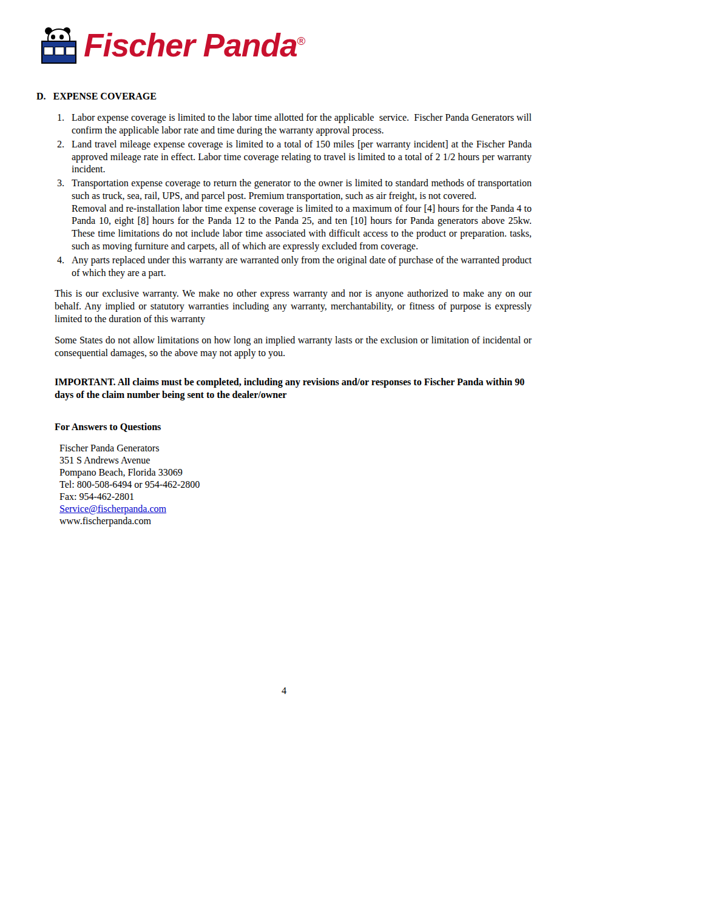Fischer Panda®
D. EXPENSE COVERAGE
Labor expense coverage is limited to the labor time allotted for the applicable service. Fischer Panda Generators will confirm the applicable labor rate and time during the warranty approval process.
Land travel mileage expense coverage is limited to a total of 150 miles [per warranty incident] at the Fischer Panda approved mileage rate in effect. Labor time coverage relating to travel is limited to a total of 2 1/2 hours per warranty incident.
Transportation expense coverage to return the generator to the owner is limited to standard methods of transportation such as truck, sea, rail, UPS, and parcel post. Premium transportation, such as air freight, is not covered.
Removal and re-installation labor time expense coverage is limited to a maximum of four [4] hours for the Panda 4 to Panda 10, eight [8] hours for the Panda 12 to the Panda 25, and ten [10] hours for Panda generators above 25kw. These time limitations do not include labor time associated with difficult access to the product or preparation. tasks, such as moving furniture and carpets, all of which are expressly excluded from coverage.
Any parts replaced under this warranty are warranted only from the original date of purchase of the warranted product of which they are a part.
This is our exclusive warranty. We make no other express warranty and nor is anyone authorized to make any on our behalf. Any implied or statutory warranties including any warranty, merchantability, or fitness of purpose is expressly limited to the duration of this warranty
Some States do not allow limitations on how long an implied warranty lasts or the exclusion or limitation of incidental or consequential damages, so the above may not apply to you.
IMPORTANT. All claims must be completed, including any revisions and/or responses to Fischer Panda within 90 days of the claim number being sent to the dealer/owner
For Answers to Questions
Fischer Panda Generators
351 S Andrews Avenue
Pompano Beach, Florida 33069
Tel: 800-508-6494 or 954-462-2800
Fax: 954-462-2801
Service@fischerpanda.com
www.fischerpanda.com
4